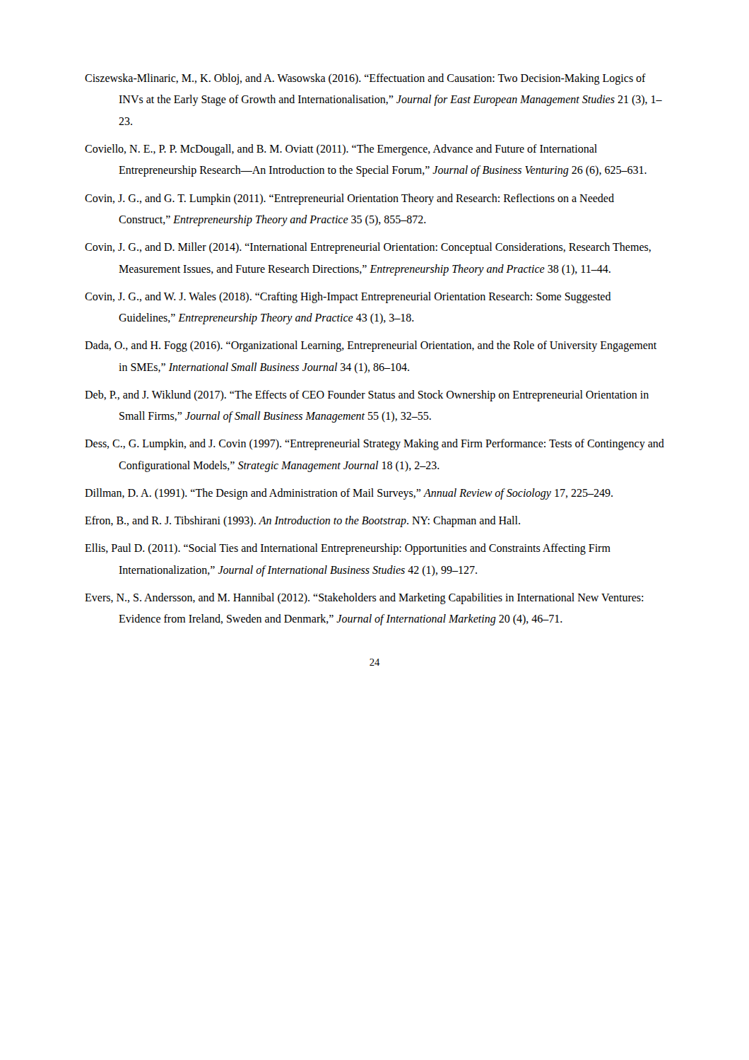Ciszewska-Mlinaric, M., K. Obloj, and A. Wasowska (2016). “Effectuation and Causation: Two Decision-Making Logics of INVs at the Early Stage of Growth and Internationalisation,” Journal for East European Management Studies 21 (3), 1–23.
Coviello, N. E., P. P. McDougall, and B. M. Oviatt (2011). “The Emergence, Advance and Future of International Entrepreneurship Research—An Introduction to the Special Forum,” Journal of Business Venturing 26 (6), 625–631.
Covin, J. G., and G. T. Lumpkin (2011). “Entrepreneurial Orientation Theory and Research: Reflections on a Needed Construct,” Entrepreneurship Theory and Practice 35 (5), 855–872.
Covin, J. G., and D. Miller (2014). “International Entrepreneurial Orientation: Conceptual Considerations, Research Themes, Measurement Issues, and Future Research Directions,” Entrepreneurship Theory and Practice 38 (1), 11–44.
Covin, J. G., and W. J. Wales (2018). “Crafting High-Impact Entrepreneurial Orientation Research: Some Suggested Guidelines,” Entrepreneurship Theory and Practice 43 (1), 3–18.
Dada, O., and H. Fogg (2016). “Organizational Learning, Entrepreneurial Orientation, and the Role of University Engagement in SMEs,” International Small Business Journal 34 (1), 86–104.
Deb, P., and J. Wiklund (2017). “The Effects of CEO Founder Status and Stock Ownership on Entrepreneurial Orientation in Small Firms,” Journal of Small Business Management 55 (1), 32–55.
Dess, C., G. Lumpkin, and J. Covin (1997). “Entrepreneurial Strategy Making and Firm Performance: Tests of Contingency and Configurational Models,” Strategic Management Journal 18 (1), 2–23.
Dillman, D. A. (1991). “The Design and Administration of Mail Surveys,” Annual Review of Sociology 17, 225–249.
Efron, B., and R. J. Tibshirani (1993). An Introduction to the Bootstrap. NY: Chapman and Hall.
Ellis, Paul D. (2011). “Social Ties and International Entrepreneurship: Opportunities and Constraints Affecting Firm Internationalization,” Journal of International Business Studies 42 (1), 99–127.
Evers, N., S. Andersson, and M. Hannibal (2012). “Stakeholders and Marketing Capabilities in International New Ventures: Evidence from Ireland, Sweden and Denmark,” Journal of International Marketing 20 (4), 46–71.
24